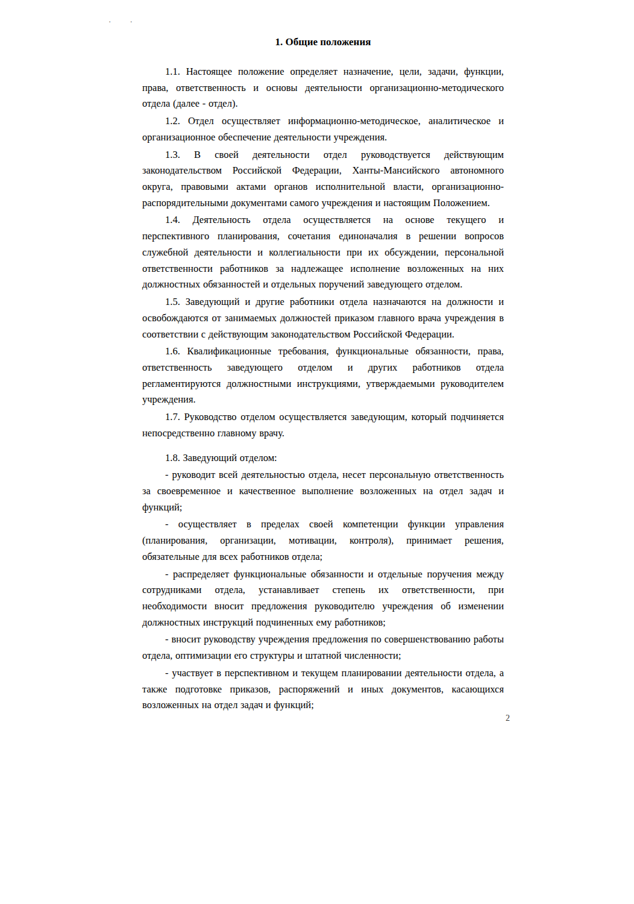· ·
1. Общие положения
1.1. Настоящее положение определяет назначение, цели, задачи, функции, права, ответственность и основы деятельности организационно-методического отдела (далее - отдел).
1.2. Отдел осуществляет информационно-методическое, аналитическое и организационное обеспечение деятельности учреждения.
1.3. В своей деятельности отдел руководствуется действующим законодательством Российской Федерации, Ханты-Мансийского автономного округа, правовыми актами органов исполнительной власти, организационно-распорядительными документами самого учреждения и настоящим Положением.
1.4. Деятельность отдела осуществляется на основе текущего и перспективного планирования, сочетания единоначалия в решении вопросов служебной деятельности и коллегиальности при их обсуждении, персональной ответственности работников за надлежащее исполнение возложенных на них должностных обязанностей и отдельных поручений заведующего отделом.
1.5. Заведующий и другие работники отдела назначаются на должности и освобождаются от занимаемых должностей приказом главного врача учреждения в соответствии с действующим законодательством Российской Федерации.
1.6. Квалификационные требования, функциональные обязанности, права, ответственность заведующего отделом и других работников отдела регламентируются должностными инструкциями, утверждаемыми руководителем учреждения.
1.7. Руководство отделом осуществляется заведующим, который подчиняется непосредственно главному врачу.
1.8. Заведующий отделом:
- руководит всей деятельностью отдела, несет персональную ответственность за своевременное и качественное выполнение возложенных на отдел задач и функций;
- осуществляет в пределах своей компетенции функции управления (планирования, организации, мотивации, контроля), принимает решения, обязательные для всех работников отдела;
- распределяет функциональные обязанности и отдельные поручения между сотрудниками отдела, устанавливает степень их ответственности, при необходимости вносит предложения руководителю учреждения об изменении должностных инструкций подчиненных ему работников;
- вносит руководству учреждения предложения по совершенствованию работы отдела, оптимизации его структуры и штатной численности;
- участвует в перспективном и текущем планировании деятельности отдела, а также подготовке приказов, распоряжений и иных документов, касающихся возложенных на отдел задач и функций;
2